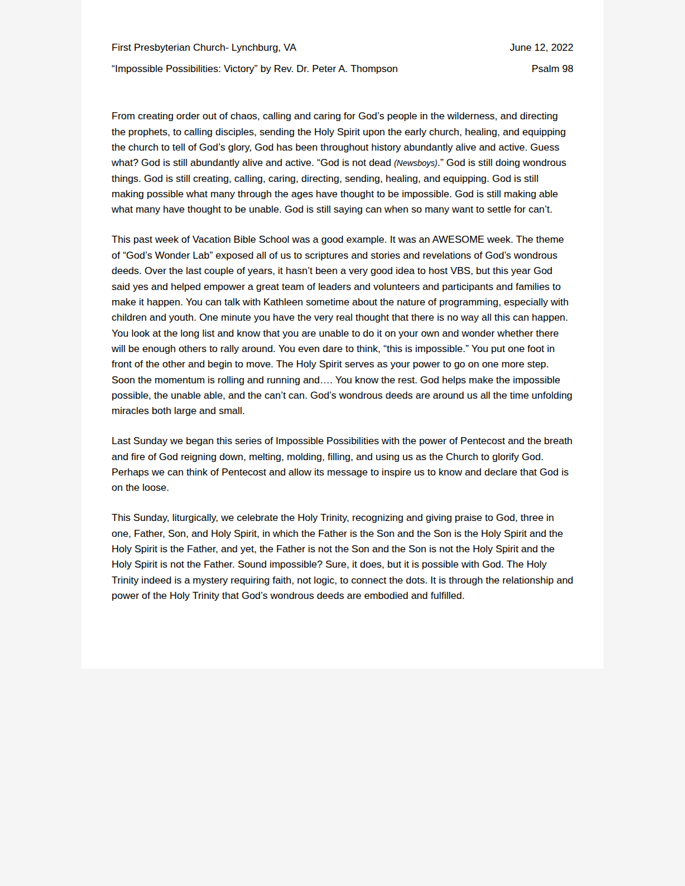First Presbyterian Church- Lynchburg, VA
June 12, 2022
“Impossible Possibilities: Victory”
by Rev. Dr. Peter A. Thompson
Psalm 98
From creating order out of chaos, calling and caring for God’s people in the wilderness, and directing the prophets, to calling disciples, sending the Holy Spirit upon the early church, healing, and equipping the church to tell of God’s glory, God has been throughout history abundantly alive and active. Guess what? God is still abundantly alive and active. “God is not dead (Newsboys).” God is still doing wondrous things. God is still creating, calling, caring, directing, sending, healing, and equipping. God is still making possible what many through the ages have thought to be impossible. God is still making able what many have thought to be unable. God is still saying can when so many want to settle for can’t.
This past week of Vacation Bible School was a good example. It was an AWESOME week. The theme of “God’s Wonder Lab” exposed all of us to scriptures and stories and revelations of God’s wondrous deeds. Over the last couple of years, it hasn’t been a very good idea to host VBS, but this year God said yes and helped empower a great team of leaders and volunteers and participants and families to make it happen. You can talk with Kathleen sometime about the nature of programming, especially with children and youth. One minute you have the very real thought that there is no way all this can happen. You look at the long list and know that you are unable to do it on your own and wonder whether there will be enough others to rally around. You even dare to think, “this is impossible.” You put one foot in front of the other and begin to move. The Holy Spirit serves as your power to go on one more step. Soon the momentum is rolling and running and…. You know the rest. God helps make the impossible possible, the unable able, and the can’t can. God’s wondrous deeds are around us all the time unfolding miracles both large and small.
Last Sunday we began this series of Impossible Possibilities with the power of Pentecost and the breath and fire of God reigning down, melting, molding, filling, and using us as the Church to glorify God. Perhaps we can think of Pentecost and allow its message to inspire us to know and declare that God is on the loose.
This Sunday, liturgically, we celebrate the Holy Trinity, recognizing and giving praise to God, three in one, Father, Son, and Holy Spirit, in which the Father is the Son and the Son is the Holy Spirit and the Holy Spirit is the Father, and yet, the Father is not the Son and the Son is not the Holy Spirit and the Holy Spirit is not the Father. Sound impossible? Sure, it does, but it is possible with God. The Holy Trinity indeed is a mystery requiring faith, not logic, to connect the dots. It is through the relationship and power of the Holy Trinity that God’s wondrous deeds are embodied and fulfilled.